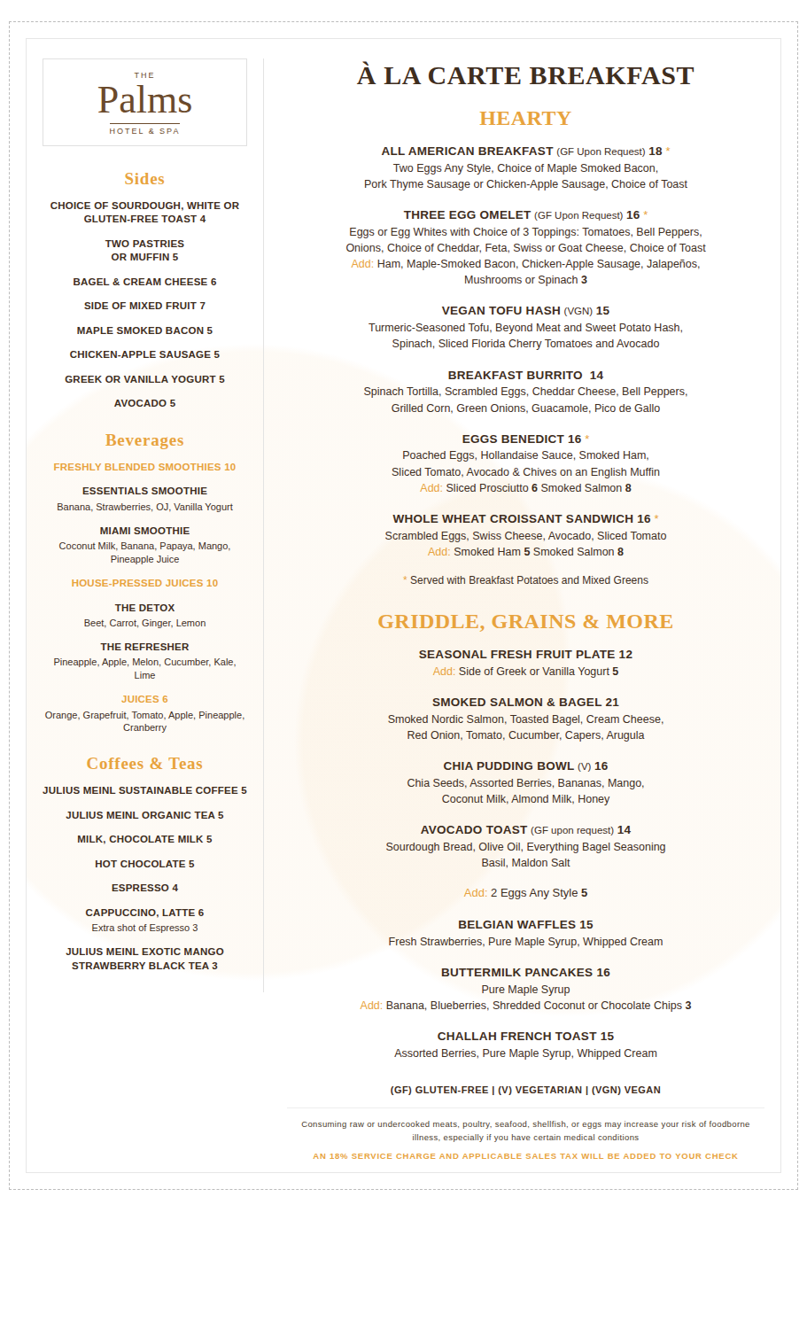The
Palms
Hotel & Spa
Sides
Choice of Sourdough, White or Gluten-Free Toast 4
Two Pastries
or Muffin 5
Bagel & Cream Cheese 6
Side of Mixed Fruit 7
Maple Smoked Bacon 5
Chicken-Apple Sausage 5
Greek or Vanilla Yogurt 5
Avocado 5
Beverages
Freshly Blended Smoothies 10
Essentials Smoothie Banana, Strawberries, OJ, Vanilla Yogurt
Miami Smoothie Coconut Milk, Banana, Papaya, Mango, Pineapple Juice
House-Pressed Juices 10
The Detox Beet, Carrot, Ginger, Lemon
The Refresher Pineapple, Apple, Melon, Cucumber, Kale, Lime
Juices 6 Orange, Grapefruit, Tomato, Apple, Pineapple, Cranberry
Coffees & Teas
Julius Meinl Sustainable Coffee 5
Julius Meinl Organic Tea 5
Milk, Chocolate Milk 5
Hot Chocolate 5
Espresso 4
Cappuccino, Latte 6 Extra shot of Espresso 3
Julius Meinl Exotic Mango Strawberry Black Tea 3
À LA CARTE BREAKFAST
HEARTY
All American Breakfast (GF Upon Request) 18 * Two Eggs Any Style, Choice of Maple Smoked Bacon,
Pork Thyme Sausage or Chicken-Apple Sausage, Choice of Toast
Three Egg Omelet (GF Upon Request) 16 * Eggs or Egg Whites with Choice of 3 Toppings: Tomatoes, Bell Peppers,
Onions, Choice of Cheddar, Feta, Swiss or Goat Cheese, Choice of Toast
Add: Ham, Maple-Smoked Bacon, Chicken-Apple Sausage, Jalapeños,
Mushrooms or Spinach 3
Vegan Tofu Hash (VGN) 15 Turmeric-Seasoned Tofu, Beyond Meat and Sweet Potato Hash,
Spinach, Sliced Florida Cherry Tomatoes and Avocado
Breakfast Burrito 14 Spinach Tortilla, Scrambled Eggs, Cheddar Cheese, Bell Peppers,
Grilled Corn, Green Onions, Guacamole, Pico de Gallo
Eggs Benedict 16 * Poached Eggs, Hollandaise Sauce, Smoked Ham,
Sliced Tomato, Avocado & Chives on an English Muffin
Add: Sliced Prosciutto 6 Smoked Salmon 8
Whole Wheat Croissant Sandwich 16 * Scrambled Eggs, Swiss Cheese, Avocado, Sliced Tomato
Add: Smoked Ham 5 Smoked Salmon 8
* Served with Breakfast Potatoes and Mixed Greens
GRIDDLE, GRAINS & MORE
Seasonal Fresh Fruit Plate 12 Add: Side of Greek or Vanilla Yogurt 5
Smoked Salmon & Bagel 21 Smoked Nordic Salmon, Toasted Bagel, Cream Cheese,
Red Onion, Tomato, Cucumber, Capers, Arugula
Chia Pudding Bowl (V) 16 Chia Seeds, Assorted Berries, Bananas, Mango,
Coconut Milk, Almond Milk, Honey
Avocado Toast (GF upon request) 14 Sourdough Bread, Olive Oil, Everything Bagel Seasoning
Basil, Maldon Salt
Add: 2 Eggs Any Style 5
Belgian Waffles 15 Fresh Strawberries, Pure Maple Syrup, Whipped Cream
Buttermilk Pancakes 16 Pure Maple Syrup
Add: Banana, Blueberries, Shredded Coconut or Chocolate Chips 3
Challah French Toast 15 Assorted Berries, Pure Maple Syrup, Whipped Cream
(GF) GLUTEN-FREE | (V) VEGETARIAN | (VGN) VEGAN
Consuming raw or undercooked meats, poultry, seafood, shellfish, or eggs may increase your risk of foodborne illness, especially if you have certain medical conditions
An 18% service charge and applicable sales tax will be added to your check